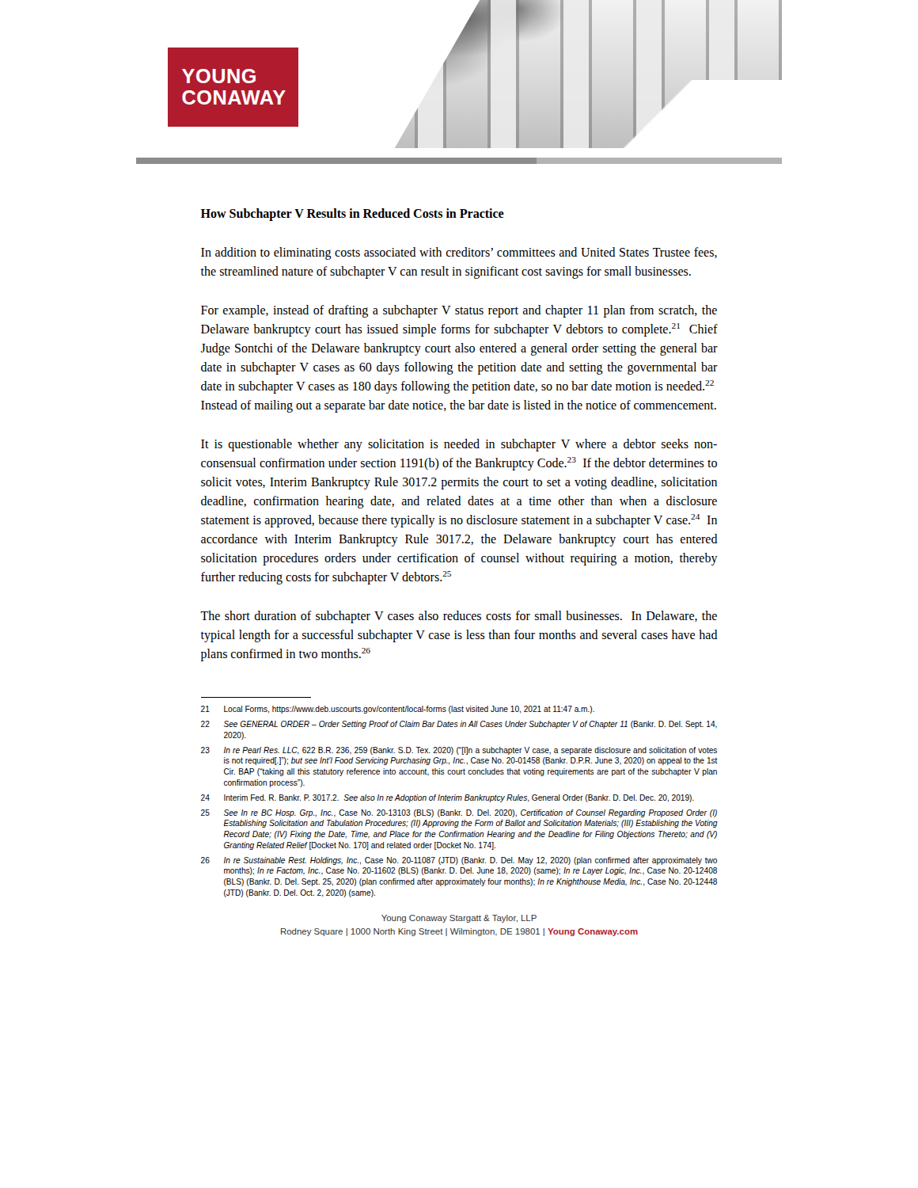YOUNG
CONAWAY
How Subchapter V Results in Reduced Costs in Practice
In addition to eliminating costs associated with creditors’ committees and United States Trustee fees, the streamlined nature of subchapter V can result in significant cost savings for small businesses.
For example, instead of drafting a subchapter V status report and chapter 11 plan from scratch, the Delaware bankruptcy court has issued simple forms for subchapter V debtors to complete.21 Chief Judge Sontchi of the Delaware bankruptcy court also entered a general order setting the general bar date in subchapter V cases as 60 days following the petition date and setting the governmental bar date in subchapter V cases as 180 days following the petition date, so no bar date motion is needed.22 Instead of mailing out a separate bar date notice, the bar date is listed in the notice of commencement.
It is questionable whether any solicitation is needed in subchapter V where a debtor seeks non-consensual confirmation under section 1191(b) of the Bankruptcy Code.23 If the debtor determines to solicit votes, Interim Bankruptcy Rule 3017.2 permits the court to set a voting deadline, solicitation deadline, confirmation hearing date, and related dates at a time other than when a disclosure statement is approved, because there typically is no disclosure statement in a subchapter V case.24 In accordance with Interim Bankruptcy Rule 3017.2, the Delaware bankruptcy court has entered solicitation procedures orders under certification of counsel without requiring a motion, thereby further reducing costs for subchapter V debtors.25
The short duration of subchapter V cases also reduces costs for small businesses. In Delaware, the typical length for a successful subchapter V case is less than four months and several cases have had plans confirmed in two months.26
Local Forms, https://www.deb.uscourts.gov/content/local-forms (last visited June 10, 2021 at 11:47 a.m.).
See GENERAL ORDER – Order Setting Proof of Claim Bar Dates in All Cases Under Subchapter V of Chapter 11 (Bankr. D. Del. Sept. 14, 2020).
In re Pearl Res. LLC, 622 B.R. 236, 259 (Bankr. S.D. Tex. 2020) (“[I]n a subchapter V case, a separate disclosure and solicitation of votes is not required[.]”); but see Int’l Food Servicing Purchasing Grp., Inc., Case No. 20-01458 (Bankr. D.P.R. June 3, 2020) on appeal to the 1st Cir. BAP (“taking all this statutory reference into account, this court concludes that voting requirements are part of the subchapter V plan confirmation process”).
Interim Fed. R. Bankr. P. 3017.2. See also In re Adoption of Interim Bankruptcy Rules, General Order (Bankr. D. Del. Dec. 20, 2019).
See In re BC Hosp. Grp., Inc., Case No. 20-13103 (BLS) (Bankr. D. Del. 2020), Certification of Counsel Regarding Proposed Order (I) Establishing Solicitation and Tabulation Procedures; (II) Approving the Form of Ballot and Solicitation Materials; (III) Establishing the Voting Record Date; (IV) Fixing the Date, Time, and Place for the Confirmation Hearing and the Deadline for Filing Objections Thereto; and (V) Granting Related Relief [Docket No. 170] and related order [Docket No. 174].
In re Sustainable Rest. Holdings, Inc., Case No. 20-11087 (JTD) (Bankr. D. Del. May 12, 2020) (plan confirmed after approximately two months); In re Factom, Inc., Case No. 20-11602 (BLS) (Bankr. D. Del. June 18, 2020) (same); In re Layer Logic, Inc., Case No. 20-12408 (BLS) (Bankr. D. Del. Sept. 25, 2020) (plan confirmed after approximately four months); In re Knighthouse Media, Inc., Case No. 20-12448 (JTD) (Bankr. D. Del. Oct. 2, 2020) (same).
Young Conaway Stargatt & Taylor, LLP
Rodney Square | 1000 North King Street | Wilmington, DE 19801 | Young Conaway.com